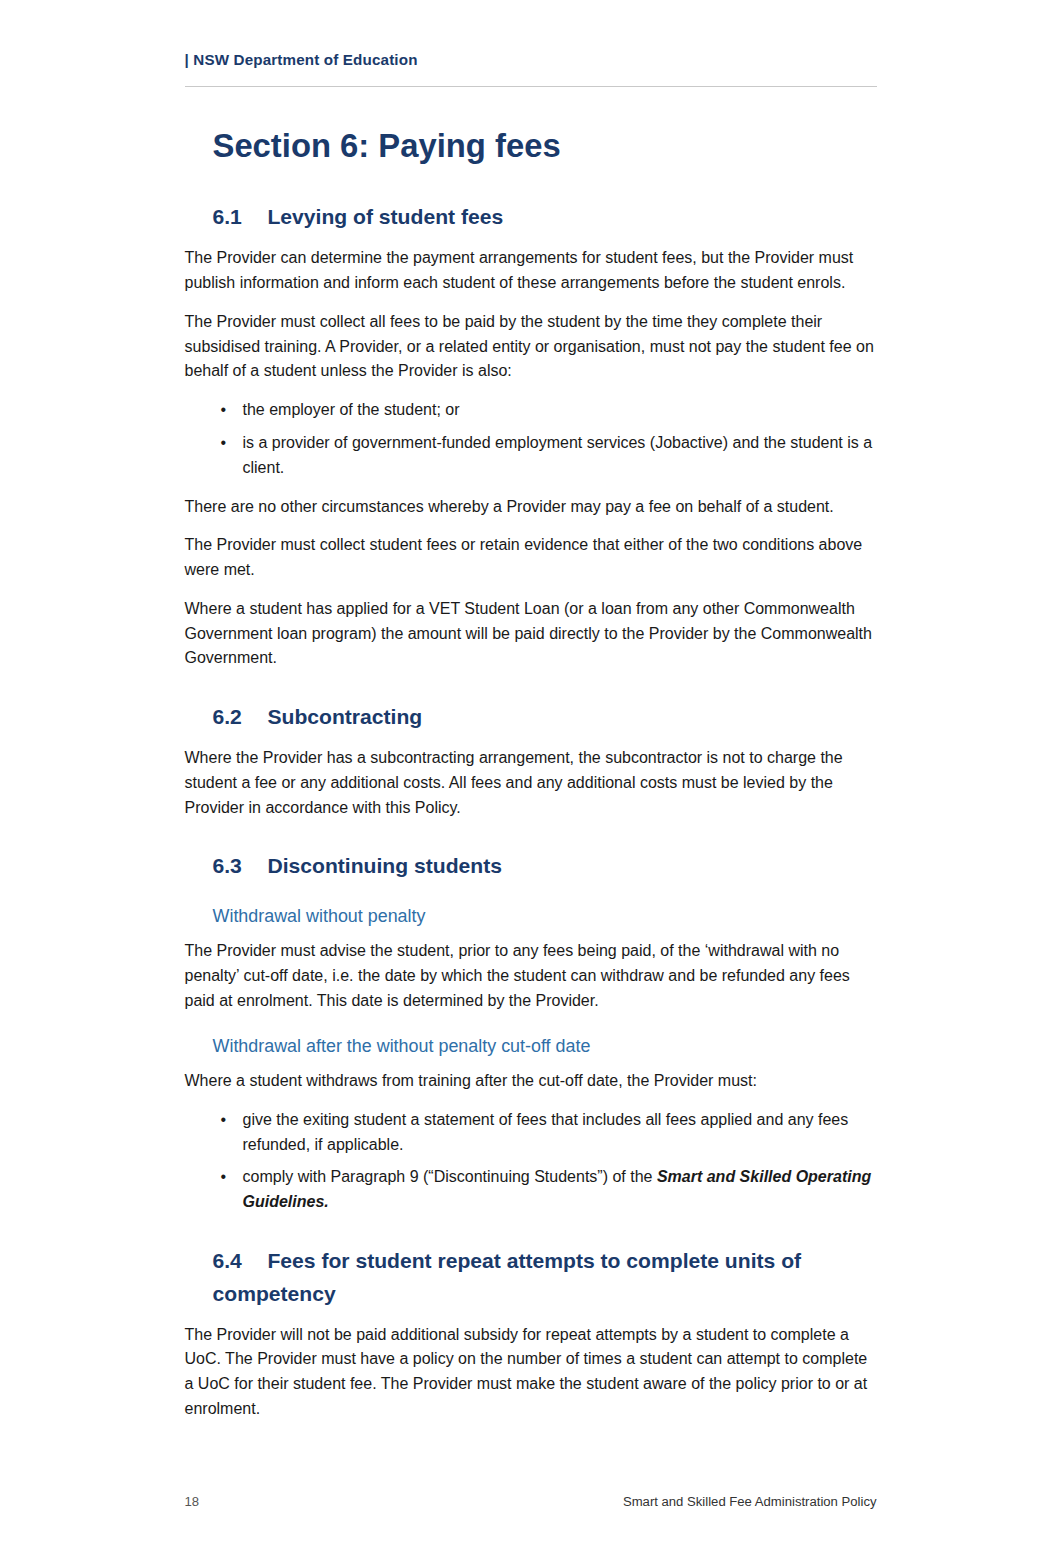| NSW Department of Education
Section 6: Paying fees
6.1 Levying of student fees
The Provider can determine the payment arrangements for student fees, but the Provider must publish information and inform each student of these arrangements before the student enrols.
The Provider must collect all fees to be paid by the student by the time they complete their subsidised training. A Provider, or a related entity or organisation, must not pay the student fee on behalf of a student unless the Provider is also:
the employer of the student; or
is a provider of government-funded employment services (Jobactive) and the student is a client.
There are no other circumstances whereby a Provider may pay a fee on behalf of a student.
The Provider must collect student fees or retain evidence that either of the two conditions above were met.
Where a student has applied for a VET Student Loan (or a loan from any other Commonwealth Government loan program) the amount will be paid directly to the Provider by the Commonwealth Government.
6.2 Subcontracting
Where the Provider has a subcontracting arrangement, the subcontractor is not to charge the student a fee or any additional costs. All fees and any additional costs must be levied by the Provider in accordance with this Policy.
6.3 Discontinuing students
Withdrawal without penalty
The Provider must advise the student, prior to any fees being paid, of the ‘withdrawal with no penalty’ cut-off date, i.e. the date by which the student can withdraw and be refunded any fees paid at enrolment. This date is determined by the Provider.
Withdrawal after the without penalty cut-off date
Where a student withdraws from training after the cut-off date, the Provider must:
give the exiting student a statement of fees that includes all fees applied and any fees refunded, if applicable.
comply with Paragraph 9 (“Discontinuing Students”) of the Smart and Skilled Operating Guidelines.
6.4 Fees for student repeat attempts to complete units of competency
The Provider will not be paid additional subsidy for repeat attempts by a student to complete a UoC. The Provider must have a policy on the number of times a student can attempt to complete a UoC for their student fee. The Provider must make the student aware of the policy prior to or at enrolment.
18 Smart and Skilled Fee Administration Policy